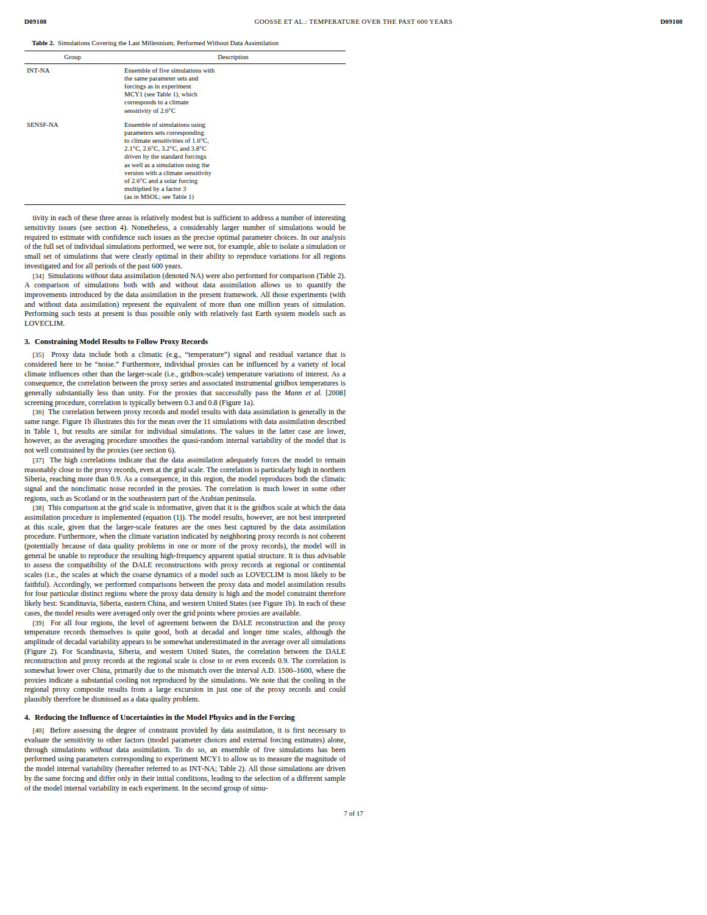D09108 GOOSSE ET AL.: TEMPERATURE OVER THE PAST 600 YEARS D09108
Table 2. Simulations Covering the Last Millennium, Performed Without Data Assimilation
| Group | Description |
| --- | --- |
| INT‑NA | Ensemble of five simulations with the same parameter sets and forcings as in experiment MCY1 (see Table 1), which corresponds to a climate sensitivity of 2.6°C |
| SENSF‑NA | Ensemble of simulations using parameters sets corresponding to climate sensitivities of 1.6°C, 2.1°C, 2.6°C, 3.2°C, and 3.8°C driven by the standard forcings as well as a simulation using the version with a climate sensitivity of 2.6°C and a solar forcing multiplied by a factor 3 (as in MSOL; see Table 1) |
tivity in each of these three areas is relatively modest but is sufficient to address a number of interesting sensitivity issues (see section 4). Nonetheless, a considerably larger number of simulations would be required to estimate with confidence such issues as the precise optimal parameter choices. In our analysis of the full set of individual simulations performed, we were not, for example, able to isolate a simulation or small set of simulations that were clearly optimal in their ability to reproduce variations for all regions investigated and for all periods of the past 600 years.
[34] Simulations without data assimilation (denoted NA) were also performed for comparison (Table 2). A comparison of simulations both with and without data assimilation allows us to quantify the improvements introduced by the data assimilation in the present framework. All those experiments (with and without data assimilation) represent the equivalent of more than one million years of simulation. Performing such tests at present is thus possible only with relatively fast Earth system models such as LOVECLIM.
3. Constraining Model Results to Follow Proxy Records
[35] Proxy data include both a climatic (e.g., “temperature”) signal and residual variance that is considered here to be “noise.” Furthermore, individual proxies can be influenced by a variety of local climate influences other than the larger‑scale (i.e., gridbox‑scale) temperature variations of interest. As a consequence, the correlation between the proxy series and associated instrumental gridbox temperatures is generally substantially less than unity. For the proxies that successfully pass the Mann et al. [2008] screening procedure, correlation is typically between 0.3 and 0.8 (Figure 1a).
[36] The correlation between proxy records and model results with data assimilation is generally in the same range. Figure 1b illustrates this for the mean over the 11 simulations with data assimilation described in Table 1, but results are similar for individual simulations. The values in the latter case are lower, however, as the averaging procedure smoothes the quasi‑random internal variability of the model that is not well constrained by the proxies (see section 6).
[37] The high correlations indicate that the data assimilation adequately forces the model to remain reasonably close to the proxy records, even at the grid scale. The correlation is particularly high in northern Siberia, reaching more than 0.9. As a consequence, in this region, the model reproduces both the climatic signal and the nonclimatic noise recorded in the proxies. The correlation is much lower in some other regions, such as Scotland or in the southeastern part of the Arabian peninsula.
[38] This comparison at the grid scale is informative, given that it is the gridbox scale at which the data assimilation procedure is implemented (equation (1)). The model results, however, are not best interpreted at this scale, given that the larger‑scale features are the ones best captured by the data assimilation procedure. Furthermore, when the climate variation indicated by neighboring proxy records is not coherent (potentially because of data quality problems in one or more of the proxy records), the model will in general be unable to reproduce the resulting high‑frequency apparent spatial structure. It is thus advisable to assess the compatibility of the DALE reconstructions with proxy records at regional or continental scales (i.e., the scales at which the coarse dynamics of a model such as LOVECLIM is most likely to be faithful). Accordingly, we performed comparisons between the proxy data and model assimilation results for four particular distinct regions where the proxy data density is high and the model constraint therefore likely best: Scandinavia, Siberia, eastern China, and western United States (see Figure 1b). In each of these cases, the model results were averaged only over the grid points where proxies are available.
[39] For all four regions, the level of agreement between the DALE reconstruction and the proxy temperature records themselves is quite good, both at decadal and longer time scales, although the amplitude of decadal variability appears to be somewhat underestimated in the average over all simulations (Figure 2). For Scandinavia, Siberia, and western United States, the correlation between the DALE reconstruction and proxy records at the regional scale is close to or even exceeds 0.9. The correlation is somewhat lower over China, primarily due to the mismatch over the interval A.D. 1500–1600, where the proxies indicate a substantial cooling not reproduced by the simulations. We note that the cooling in the regional proxy composite results from a large excursion in just one of the proxy records and could plausibly therefore be dismissed as a data quality problem.
4. Reducing the Influence of Uncertainties in the Model Physics and in the Forcing
[40] Before assessing the degree of constraint provided by data assimilation, it is first necessary to evaluate the sensitivity to other factors (model parameter choices and external forcing estimates) alone, through simulations without data assimilation. To do so, an ensemble of five simulations has been performed using parameters corresponding to experiment MCY1 to allow us to measure the magnitude of the model internal variability (hereafter referred to as INT‑NA; Table 2). All those simulations are driven by the same forcing and differ only in their initial conditions, leading to the selection of a different sample of the model internal variability in each experiment. In the second group of simu-
7 of 17